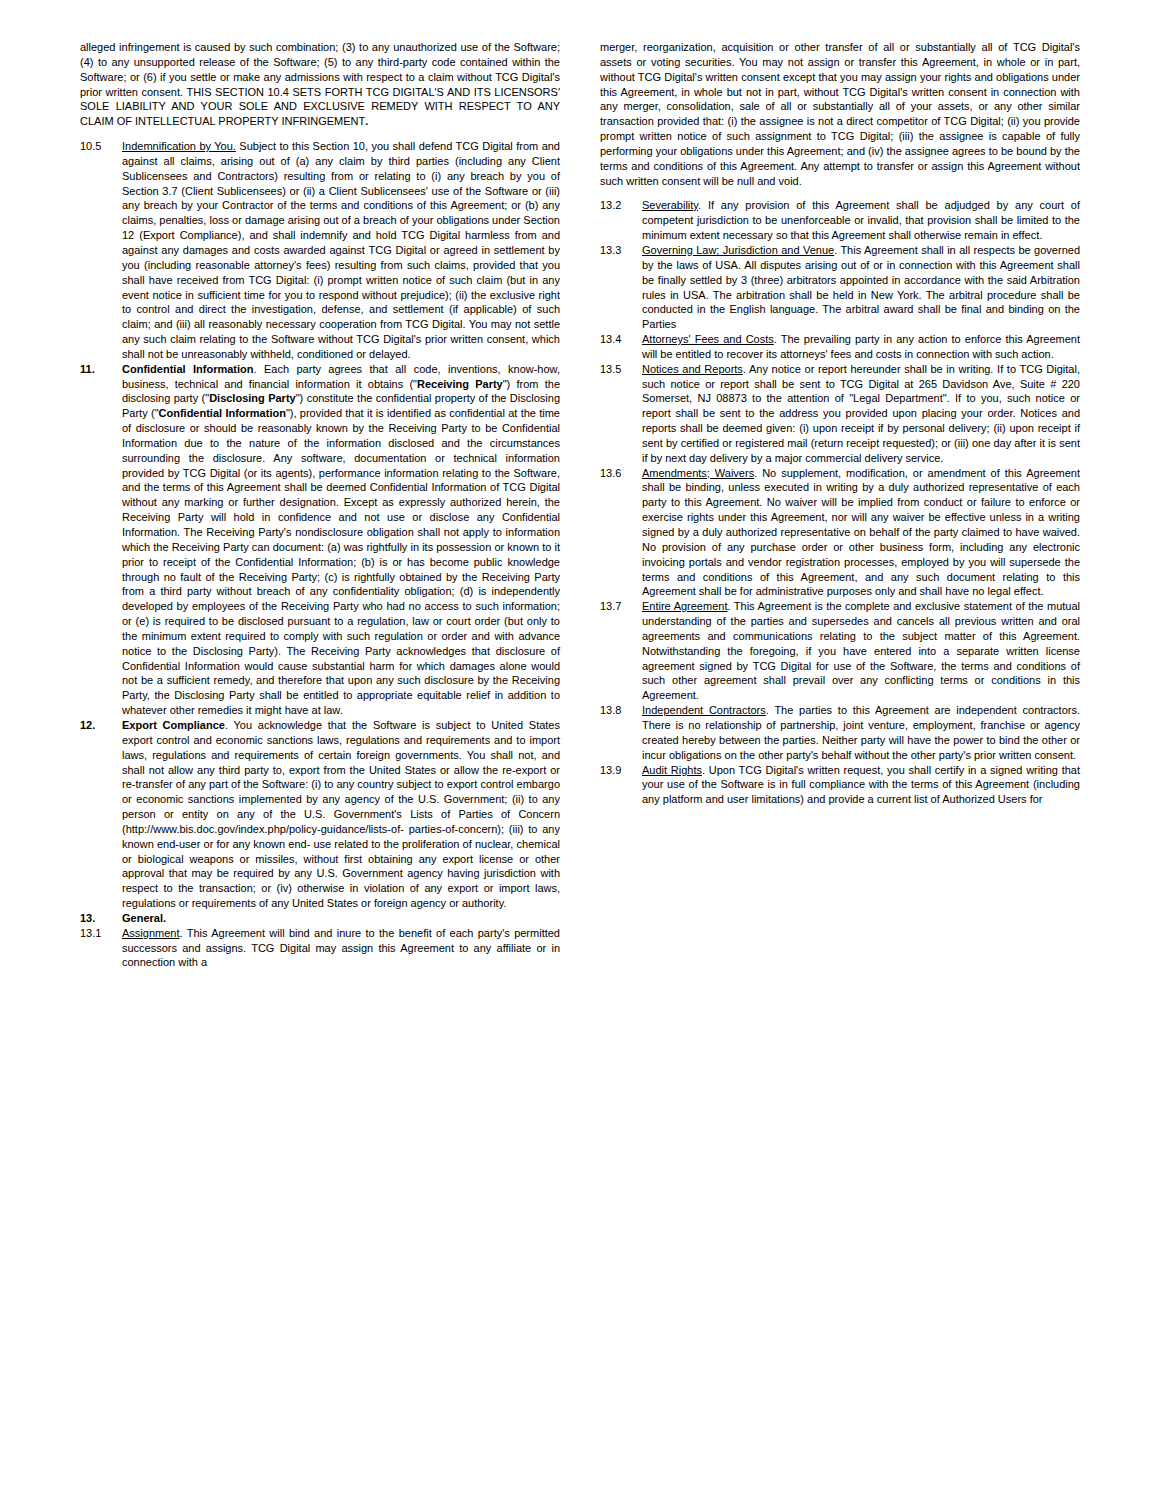alleged infringement is caused by such combination; (3) to any unauthorized use of the Software; (4) to any unsupported release of the Software; (5) to any third-party code contained within the Software; or (6) if you settle or make any admissions with respect to a claim without TCG Digital's prior written consent. THIS SECTION 10.4 SETS FORTH TCG DIGITAL'S AND ITS LICENSORS' SOLE LIABILITY AND YOUR SOLE AND EXCLUSIVE REMEDY WITH RESPECT TO ANY CLAIM OF INTELLECTUAL PROPERTY INFRINGEMENT.
10.5
Indemnification by You. Subject to this Section 10, you shall defend TCG Digital from and against all claims, arising out of (a) any claim by third parties (including any Client Sublicensees and Contractors) resulting from or relating to (i) any breach by you of Section 3.7 (Client Sublicensees) or (ii) a Client Sublicensees' use of the Software or (iii) any breach by your Contractor of the terms and conditions of this Agreement; or (b) any claims, penalties, loss or damage arising out of a breach of your obligations under Section 12 (Export Compliance), and shall indemnify and hold TCG Digital harmless from and against any damages and costs awarded against TCG Digital or agreed in settlement by you (including reasonable attorney's fees) resulting from such claims, provided that you shall have received from TCG Digital: (i) prompt written notice of such claim (but in any event notice in sufficient time for you to respond without prejudice); (ii) the exclusive right to control and direct the investigation, defense, and settlement (if applicable) of such claim; and (iii) all reasonably necessary cooperation from TCG Digital. You may not settle any such claim relating to the Software without TCG Digital's prior written consent, which shall not be unreasonably withheld, conditioned or delayed.
11.
Confidential Information. Each party agrees that all code, inventions, know-how, business, technical and financial information it obtains ("Receiving Party") from the disclosing party ("Disclosing Party") constitute the confidential property of the Disclosing Party ("Confidential Information"), provided that it is identified as confidential at the time of disclosure or should be reasonably known by the Receiving Party to be Confidential Information due to the nature of the information disclosed and the circumstances surrounding the disclosure. Any software, documentation or technical information provided by TCG Digital (or its agents), performance information relating to the Software, and the terms of this Agreement shall be deemed Confidential Information of TCG Digital without any marking or further designation. Except as expressly authorized herein, the Receiving Party will hold in confidence and not use or disclose any Confidential Information. The Receiving Party's nondisclosure obligation shall not apply to information which the Receiving Party can document: (a) was rightfully in its possession or known to it prior to receipt of the Confidential Information; (b) is or has become public knowledge through no fault of the Receiving Party; (c) is rightfully obtained by the Receiving Party from a third party without breach of any confidentiality obligation; (d) is independently developed by employees of the Receiving Party who had no access to such information; or (e) is required to be disclosed pursuant to a regulation, law or court order (but only to the minimum extent required to comply with such regulation or order and with advance notice to the Disclosing Party). The Receiving Party acknowledges that disclosure of Confidential Information would cause substantial harm for which damages alone would not be a sufficient remedy, and therefore that upon any such disclosure by the Receiving Party, the Disclosing Party shall be entitled to appropriate equitable relief in addition to whatever other remedies it might have at law.
12.
Export Compliance. You acknowledge that the Software is subject to United States export control and economic sanctions laws, regulations and requirements and to import laws, regulations and requirements of certain foreign governments. You shall not, and shall not allow any third party to, export from the United States or allow the re-export or re-transfer of any part of the Software: (i) to any country subject to export control embargo or economic sanctions implemented by any agency of the U.S. Government; (ii) to any person or entity on any of the U.S. Government's Lists of Parties of Concern (http://www.bis.doc.gov/index.php/policy-guidance/lists-of- parties-of-concern); (iii) to any known end-user or for any known end- use related to the proliferation of nuclear, chemical or biological weapons or missiles, without first obtaining any export license or other approval that may be required by any U.S. Government agency having jurisdiction with respect to the transaction; or (iv) otherwise in violation of any export or import laws, regulations or requirements of any United States or foreign agency or authority.
13.
General.
13.1
Assignment. This Agreement will bind and inure to the benefit of each party's permitted successors and assigns. TCG Digital may assign this Agreement to any affiliate or in connection with a
merger, reorganization, acquisition or other transfer of all or substantially all of TCG Digital's assets or voting securities. You may not assign or transfer this Agreement, in whole or in part, without TCG Digital's written consent except that you may assign your rights and obligations under this Agreement, in whole but not in part, without TCG Digital's written consent in connection with any merger, consolidation, sale of all or substantially all of your assets, or any other similar transaction provided that: (i) the assignee is not a direct competitor of TCG Digital; (ii) you provide prompt written notice of such assignment to TCG Digital; (iii) the assignee is capable of fully performing your obligations under this Agreement; and (iv) the assignee agrees to be bound by the terms and conditions of this Agreement. Any attempt to transfer or assign this Agreement without such written consent will be null and void.
13.2
Severability. If any provision of this Agreement shall be adjudged by any court of competent jurisdiction to be unenforceable or invalid, that provision shall be limited to the minimum extent necessary so that this Agreement shall otherwise remain in effect.
13.3
Governing Law; Jurisdiction and Venue. This Agreement shall in all respects be governed by the laws of USA. All disputes arising out of or in connection with this Agreement shall be finally settled by 3 (three) arbitrators appointed in accordance with the said Arbitration rules in USA. The arbitration shall be held in New York. The arbitral procedure shall be conducted in the English language. The arbitral award shall be final and binding on the Parties
13.4
Attorneys' Fees and Costs. The prevailing party in any action to enforce this Agreement will be entitled to recover its attorneys' fees and costs in connection with such action.
13.5
Notices and Reports. Any notice or report hereunder shall be in writing. If to TCG Digital, such notice or report shall be sent to TCG Digital at 265 Davidson Ave, Suite # 220 Somerset, NJ 08873 to the attention of "Legal Department". If to you, such notice or report shall be sent to the address you provided upon placing your order. Notices and reports shall be deemed given: (i) upon receipt if by personal delivery; (ii) upon receipt if sent by certified or registered mail (return receipt requested); or (iii) one day after it is sent if by next day delivery by a major commercial delivery service.
13.6
Amendments; Waivers. No supplement, modification, or amendment of this Agreement shall be binding, unless executed in writing by a duly authorized representative of each party to this Agreement. No waiver will be implied from conduct or failure to enforce or exercise rights under this Agreement, nor will any waiver be effective unless in a writing signed by a duly authorized representative on behalf of the party claimed to have waived. No provision of any purchase order or other business form, including any electronic invoicing portals and vendor registration processes, employed by you will supersede the terms and conditions of this Agreement, and any such document relating to this Agreement shall be for administrative purposes only and shall have no legal effect.
13.7
Entire Agreement. This Agreement is the complete and exclusive statement of the mutual understanding of the parties and supersedes and cancels all previous written and oral agreements and communications relating to the subject matter of this Agreement. Notwithstanding the foregoing, if you have entered into a separate written license agreement signed by TCG Digital for use of the Software, the terms and conditions of such other agreement shall prevail over any conflicting terms or conditions in this Agreement.
13.8
Independent Contractors. The parties to this Agreement are independent contractors. There is no relationship of partnership, joint venture, employment, franchise or agency created hereby between the parties. Neither party will have the power to bind the other or incur obligations on the other party's behalf without the other party's prior written consent.
13.9
Audit Rights. Upon TCG Digital's written request, you shall certify in a signed writing that your use of the Software is in full compliance with the terms of this Agreement (including any platform and user limitations) and provide a current list of Authorized Users for